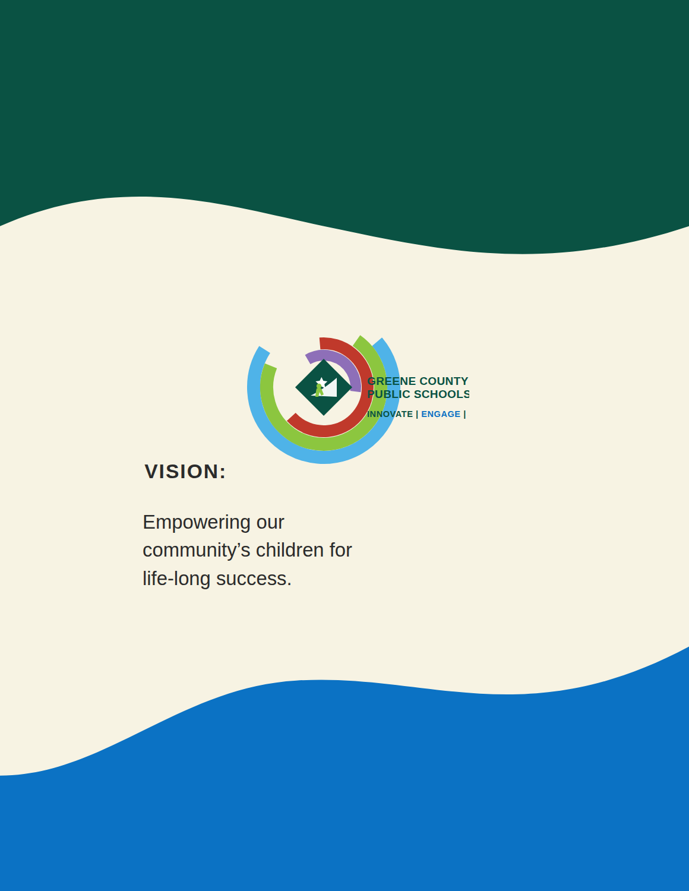Greene County Public Schools logo Concentric colored arcs surrounding a diamond emblem with a child and star, beside the words Greene County Public Schools and the tagline Innovate, Engage, Succeed. GREENE COUNTY PUBLIC SCHOOLS INNOVATE | ENGAGE | SUCCEED
VISION:
Empowering our community’s children for life-long success.